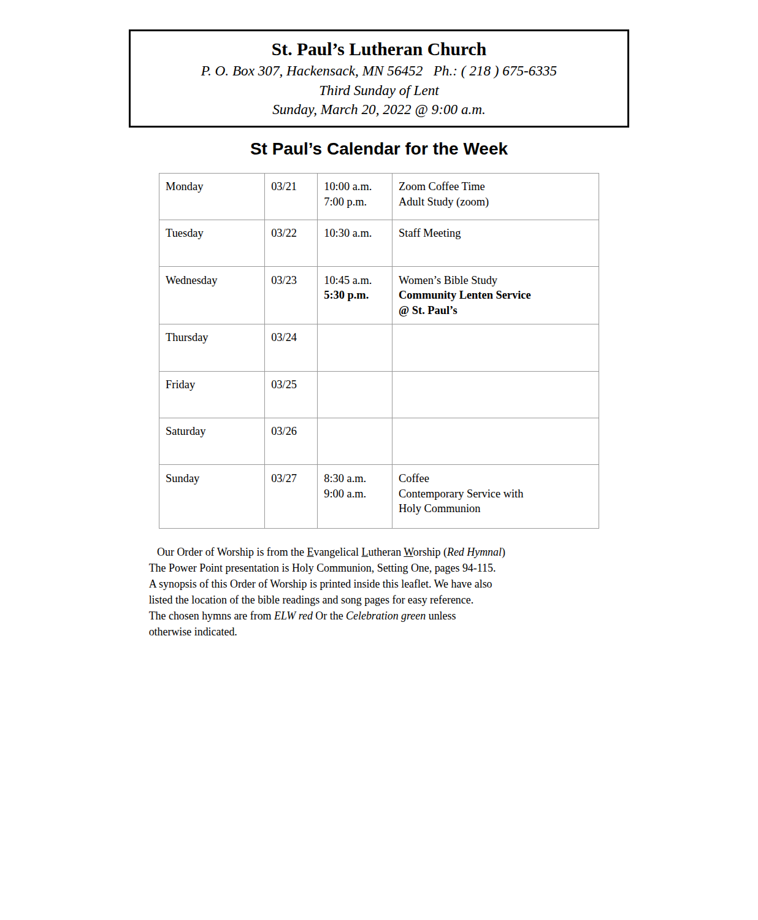St. Paul’s Lutheran Church
P. O. Box 307, Hackensack, MN 56452 Ph.: ( 218 ) 675-6335
Third Sunday of Lent
Sunday, March 20, 2022 @ 9:00 a.m.
St Paul’s Calendar for the Week
| Monday | 03/21 | 10:00 a.m. 7:00 p.m. | Zoom Coffee Time Adult Study (zoom) |
| Tuesday | 03/22 | 10:30 a.m. | Staff Meeting |
| Wednesday | 03/23 | 10:45 a.m. 5:30 p.m. | Women’s Bible Study Community Lenten Service @ St. Paul’s |
| Thursday | 03/24 | | |
| Friday | 03/25 | | |
| Saturday | 03/26 | | |
| Sunday | 03/27 | 8:30 a.m. 9:00 a.m. | Coffee Contemporary Service with Holy Communion |
Our Order of Worship is from the Evangelical Lutheran Worship (Red Hymnal) The Power Point presentation is Holy Communion, Setting One, pages 94-115. A synopsis of this Order of Worship is printed inside this leaflet. We have also listed the location of the bible readings and song pages for easy reference. The chosen hymns are from ELW red Or the Celebration green unless otherwise indicated.